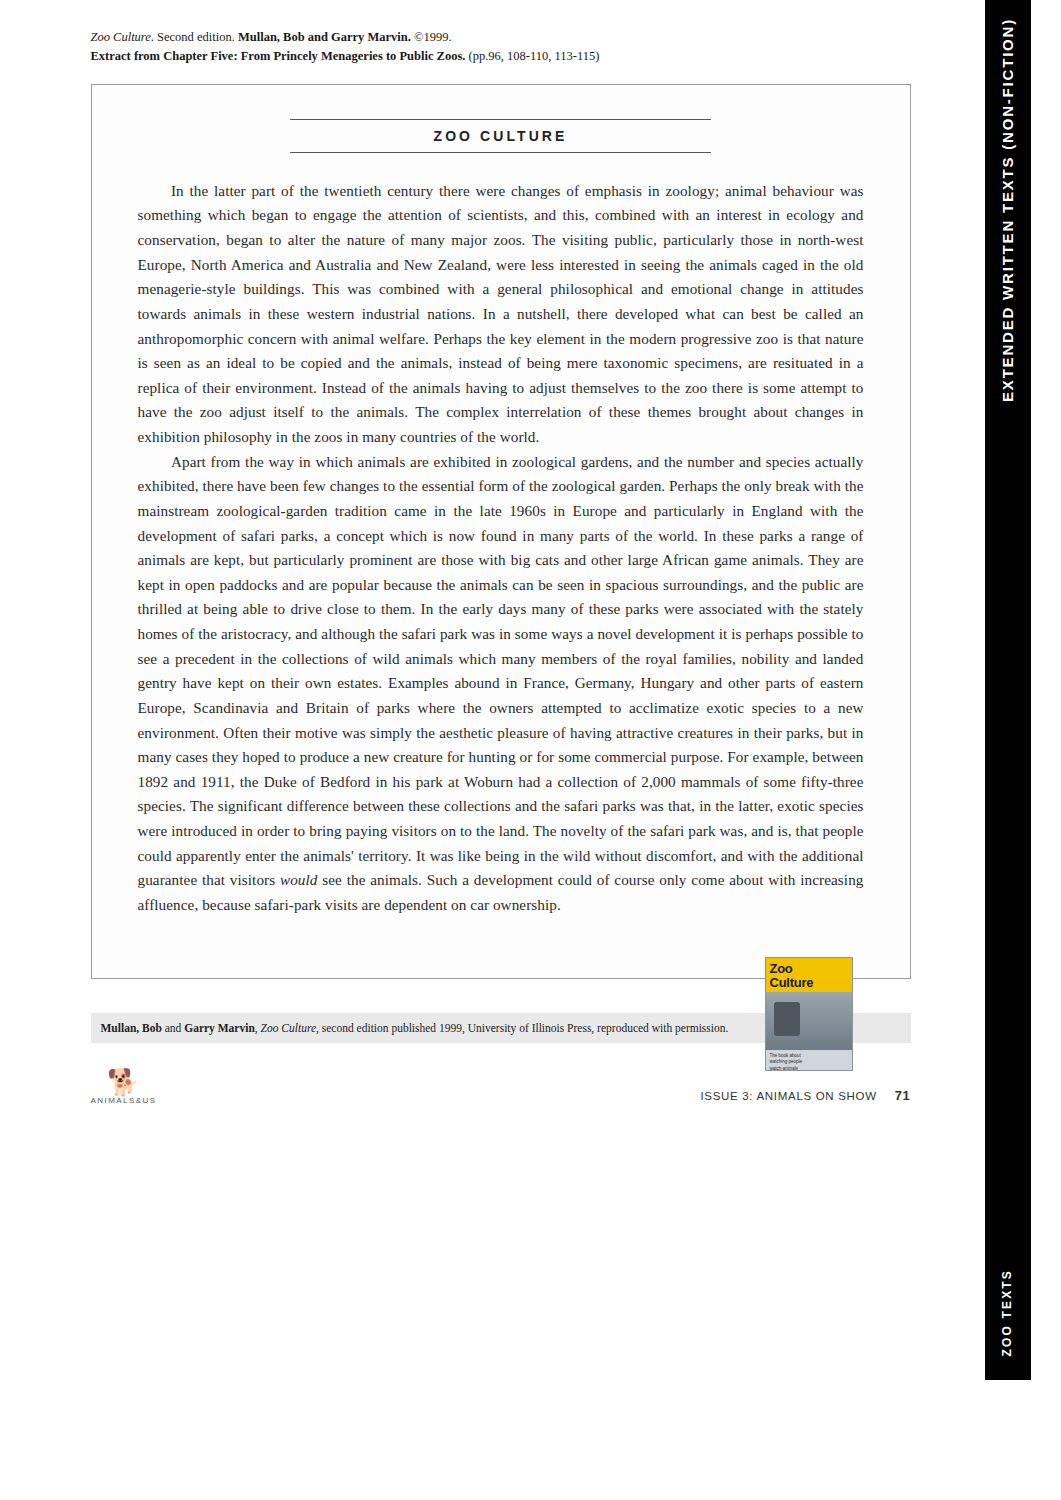Extended written texts (non-fiction) Zoo texts
Zoo Culture. Second edition. Mullan, Bob and Garry Marvin. ©1999.
Extract from Chapter Five: From Princely Menageries to Public Zoos. (pp.96, 108-110, 113-115)
Zoo Culture
In the latter part of the twentieth century there were changes of emphasis in zoology; animal behaviour was something which began to engage the attention of scientists, and this, combined with an interest in ecology and conservation, began to alter the nature of many major zoos. The visiting public, particularly those in north-west Europe, North America and Australia and New Zealand, were less interested in seeing the animals caged in the old menagerie-style buildings. This was combined with a general philosophical and emotional change in attitudes towards animals in these western industrial nations. In a nutshell, there developed what can best be called an anthropomorphic concern with animal welfare. Perhaps the key element in the modern progressive zoo is that nature is seen as an ideal to be copied and the animals, instead of being mere taxonomic specimens, are resituated in a replica of their environment. Instead of the animals having to adjust themselves to the zoo there is some attempt to have the zoo adjust itself to the animals. The complex interrelation of these themes brought about changes in exhibition philosophy in the zoos in many countries of the world.
Apart from the way in which animals are exhibited in zoological gardens, and the number and species actually exhibited, there have been few changes to the essential form of the zoological garden. Perhaps the only break with the mainstream zoological-garden tradition came in the late 1960s in Europe and particularly in England with the development of safari parks, a concept which is now found in many parts of the world. In these parks a range of animals are kept, but particularly prominent are those with big cats and other large African game animals. They are kept in open paddocks and are popular because the animals can be seen in spacious surroundings, and the public are thrilled at being able to drive close to them. In the early days many of these parks were associated with the stately homes of the aristocracy, and although the safari park was in some ways a novel development it is perhaps possible to see a precedent in the collections of wild animals which many members of the royal families, nobility and landed gentry have kept on their own estates. Examples abound in France, Germany, Hungary and other parts of eastern Europe, Scandinavia and Britain of parks where the owners attempted to acclimatize exotic species to a new environment. Often their motive was simply the aesthetic pleasure of having attractive creatures in their parks, but in many cases they hoped to produce a new creature for hunting or for some commercial purpose. For example, between 1892 and 1911, the Duke of Bedford in his park at Woburn had a collection of 2,000 mammals of some fifty-three species. The significant difference between these collections and the safari parks was that, in the latter, exotic species were introduced in order to bring paying visitors on to the land. The novelty of the safari park was, and is, that people could apparently enter the animals' territory. It was like being in the wild without discomfort, and with the additional guarantee that visitors would see the animals. Such a development could of course only come about with increasing affluence, because safari-park visits are dependent on car ownership.
Mullan, Bob and Garry Marvin, Zoo Culture, second edition published 1999, University of Illinois Press, reproduced with permission.
🐕 ANIMALS&US
Issue 3: Animals on show 71
Zoo
Culture
The book about
watching people
watch animals
second edition
BOB MULLAN & GARRY MARVIN